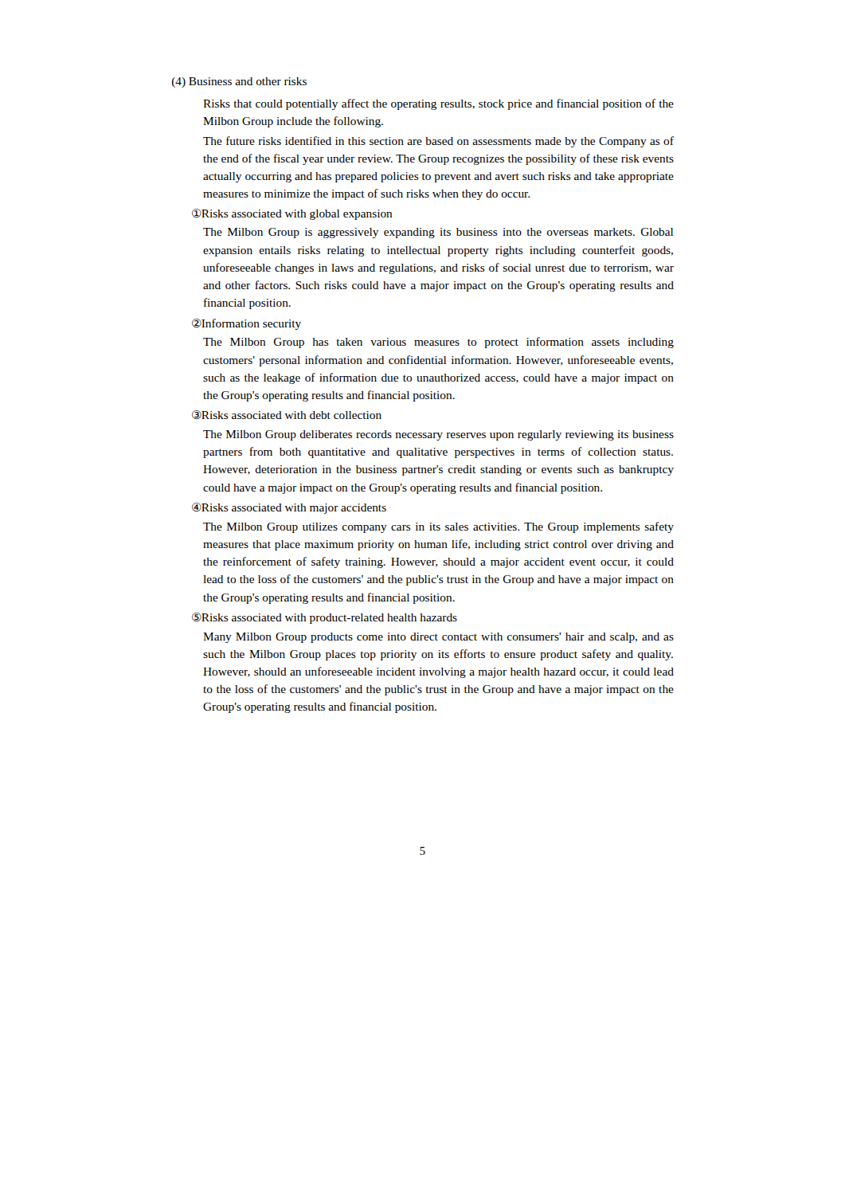(4) Business and other risks
Risks that could potentially affect the operating results, stock price and financial position of the Milbon Group include the following.
The future risks identified in this section are based on assessments made by the Company as of the end of the fiscal year under review. The Group recognizes the possibility of these risk events actually occurring and has prepared policies to prevent and avert such risks and take appropriate measures to minimize the impact of such risks when they do occur.
①Risks associated with global expansion
The Milbon Group is aggressively expanding its business into the overseas markets. Global expansion entails risks relating to intellectual property rights including counterfeit goods, unforeseeable changes in laws and regulations, and risks of social unrest due to terrorism, war and other factors. Such risks could have a major impact on the Group's operating results and financial position.
②Information security
The Milbon Group has taken various measures to protect information assets including customers' personal information and confidential information. However, unforeseeable events, such as the leakage of information due to unauthorized access, could have a major impact on the Group's operating results and financial position.
③Risks associated with debt collection
The Milbon Group deliberates records necessary reserves upon regularly reviewing its business partners from both quantitative and qualitative perspectives in terms of collection status. However, deterioration in the business partner's credit standing or events such as bankruptcy could have a major impact on the Group's operating results and financial position.
④Risks associated with major accidents
The Milbon Group utilizes company cars in its sales activities. The Group implements safety measures that place maximum priority on human life, including strict control over driving and the reinforcement of safety training. However, should a major accident event occur, it could lead to the loss of the customers' and the public's trust in the Group and have a major impact on the Group's operating results and financial position.
⑤Risks associated with product-related health hazards
Many Milbon Group products come into direct contact with consumers' hair and scalp, and as such the Milbon Group places top priority on its efforts to ensure product safety and quality. However, should an unforeseeable incident involving a major health hazard occur, it could lead to the loss of the customers' and the public's trust in the Group and have a major impact on the Group's operating results and financial position.
5